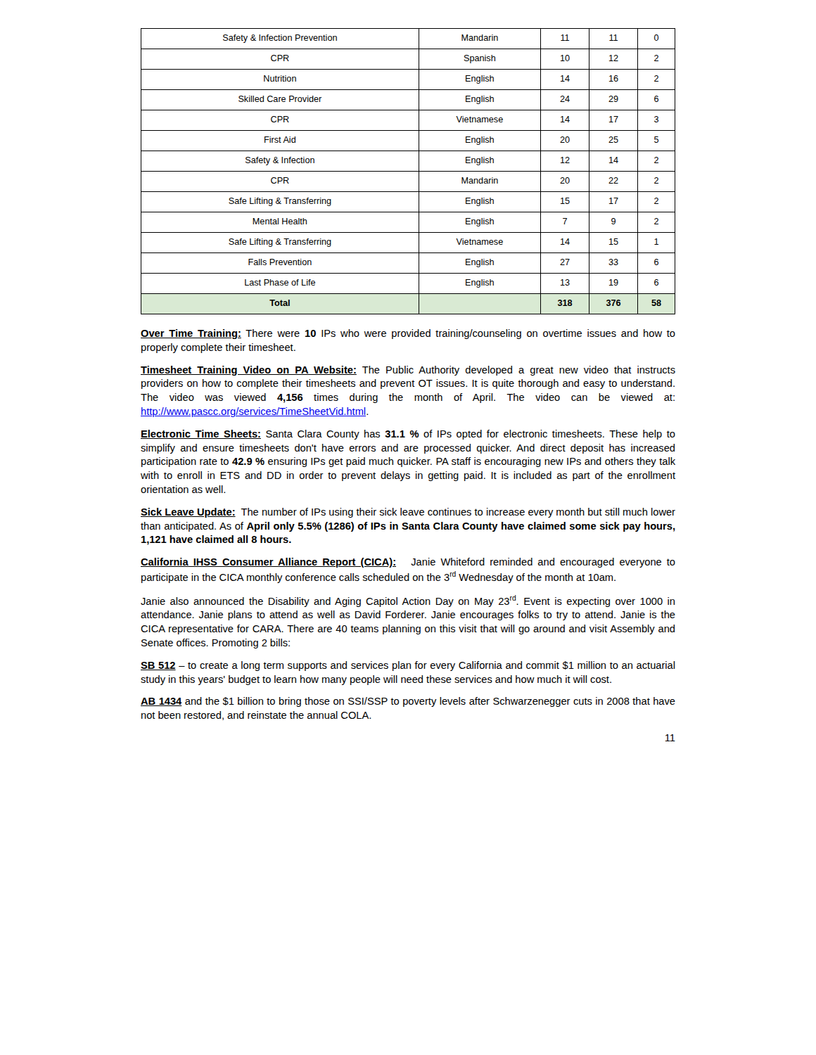| Safety & Infection Prevention | Mandarin | 11 | 11 | 0 |
| CPR | Spanish | 10 | 12 | 2 |
| Nutrition | English | 14 | 16 | 2 |
| Skilled Care Provider | English | 24 | 29 | 6 |
| CPR | Vietnamese | 14 | 17 | 3 |
| First Aid | English | 20 | 25 | 5 |
| Safety & Infection | English | 12 | 14 | 2 |
| CPR | Mandarin | 20 | 22 | 2 |
| Safe Lifting & Transferring | English | 15 | 17 | 2 |
| Mental Health | English | 7 | 9 | 2 |
| Safe Lifting & Transferring | Vietnamese | 14 | 15 | 1 |
| Falls Prevention | English | 27 | 33 | 6 |
| Last Phase of Life | English | 13 | 19 | 6 |
| Total | | 318 | 376 | 58 |
Over Time Training: There were 10 IPs who were provided training/counseling on overtime issues and how to properly complete their timesheet.
Timesheet Training Video on PA Website: The Public Authority developed a great new video that instructs providers on how to complete their timesheets and prevent OT issues. It is quite thorough and easy to understand. The video was viewed 4,156 times during the month of April. The video can be viewed at: http://www.pascc.org/services/TimeSheetVid.html.
Electronic Time Sheets: Santa Clara County has 31.1 % of IPs opted for electronic timesheets. These help to simplify and ensure timesheets don't have errors and are processed quicker. And direct deposit has increased participation rate to 42.9 % ensuring IPs get paid much quicker. PA staff is encouraging new IPs and others they talk with to enroll in ETS and DD in order to prevent delays in getting paid. It is included as part of the enrollment orientation as well.
Sick Leave Update: The number of IPs using their sick leave continues to increase every month but still much lower than anticipated. As of April only 5.5% (1286) of IPs in Santa Clara County have claimed some sick pay hours, 1,121 have claimed all 8 hours.
California IHSS Consumer Alliance Report (CICA): Janie Whiteford reminded and encouraged everyone to participate in the CICA monthly conference calls scheduled on the 3rd Wednesday of the month at 10am.
Janie also announced the Disability and Aging Capitol Action Day on May 23rd. Event is expecting over 1000 in attendance. Janie plans to attend as well as David Forderer. Janie encourages folks to try to attend. Janie is the CICA representative for CARA. There are 40 teams planning on this visit that will go around and visit Assembly and Senate offices. Promoting 2 bills:
SB 512 – to create a long term supports and services plan for every California and commit $1 million to an actuarial study in this years' budget to learn how many people will need these services and how much it will cost.
AB 1434 and the $1 billion to bring those on SSI/SSP to poverty levels after Schwarzenegger cuts in 2008 that have not been restored, and reinstate the annual COLA.
11